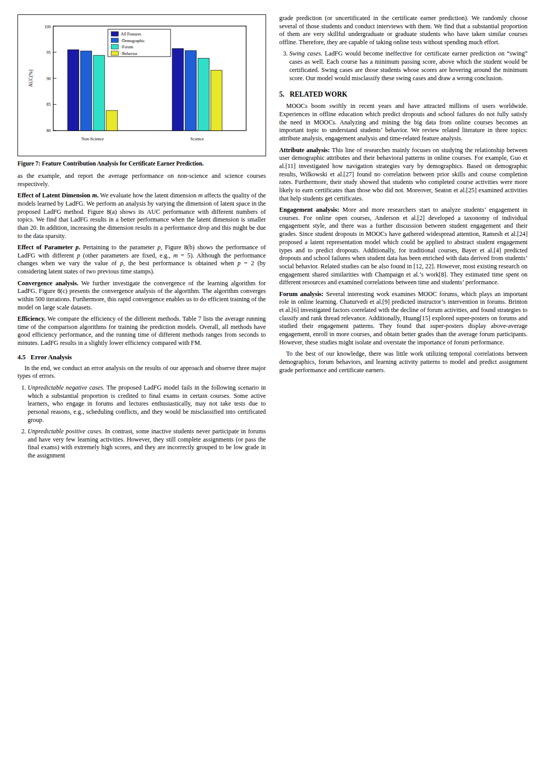80 85 90 95 100 AUC(%) All Features -Demographic -Forum -Behavior Non-Science Science
Figure 7: Feature Contribution Analysis for Certificate Earner Prediction.
as the example, and report the average performance on non-science and science courses respectively.
Effect of Latent Dimension m. We evaluate how the latent dimension m affects the quality of the models learned by LadFG. We perform an analysis by varying the dimension of latent space in the proposed LadFG method. Figure 8(a) shows its AUC performance with different numbers of topics. We find that LadFG results in a better performance when the latent dimension is smaller than 20. In addition, increasing the dimension results in a performance drop and this might be due to the data sparsity.
Effect of Parameter p. Pertaining to the parameter p, Figure 8(b) shows the performance of LadFG with different p (other parameters are fixed, e.g., m = 5). Although the performance changes when we vary the value of p, the best performance is obtained when p = 2 (by considering latent states of two previous time stamps).
Convergence analysis. We further investigate the convergence of the learning algorithm for LadFG. Figure 8(c) presents the convergence analysis of the algorithm. The algorithm converges within 500 iterations. Furthermore, this rapid convergence enables us to do efficient training of the model on large scale datasets.
Efficiency. We compare the efficiency of the different methods. Table 7 lists the average running time of the comparison algorithms for training the prediction models. Overall, all methods have good efficiency performance, and the running time of different methods ranges from seconds to minutes. LadFG results in a slightly lower efficiency compared with FM.
4.5 Error Analysis
In the end, we conduct an error analysis on the results of our approach and observe three major types of errors.
Unpredictable negative cases. The proposed LadFG model fails in the following scenario in which a substantial proportion is credited to final exams in certain courses. Some active learners, who engage in forums and lectures enthusiastically, may not take tests due to personal reasons, e.g., scheduling conflicts, and they would be misclassified into certificated group.
Unpredictable positive cases. In contrast, some inactive students never participate in forums and have very few learning activities. However, they still complete assignments (or pass the final exams) with extremely high scores, and they are incorrectly grouped to be low grade in the assignment
grade prediction (or uncertificated in the certificate earner prediction). We randomly choose several of those students and conduct interviews with them. We find that a substantial proportion of them are very skillful undergraduate or graduate students who have taken similar courses offline. Therefore, they are capable of taking online tests without spending much effort.
Swing cases. LadFG would become ineffective for certificate earner prediction on “swing” cases as well. Each course has a minimum passing score, above which the student would be certificated. Swing cases are those students whose scores are hovering around the minimum score. Our model would misclassify these swing cases and draw a wrong conclusion.
5. RELATED WORK
MOOCs boom swiftly in recent years and have attracted millions of users worldwide. Experiences in offline education which predict dropouts and school failures do not fully satisfy the need in MOOCs. Analyzing and mining the big data from online courses becomes an important topic to understand students’ behavior. We review related literature in three topics: attribute analysis, engagement analysis and time-related feature analysis.
Attribute analysis: This line of researches mainly focuses on studying the relationship between user demographic attributes and their behavioral patterns in online courses. For example, Guo et al.[11] investigated how navigation strategies vary by demographics. Based on demographic results, Wilkowski et al.[27] found no correlation between prior skills and course completion rates. Furthermore, their study showed that students who completed course activities were more likely to earn certificates than those who did not. Moreover, Seaton et al.[25] examined activities that help students get certificates.
Engagement analysis: More and more researchers start to analyze students’ engagement in courses. For online open courses, Anderson et al.[2] developed a taxonomy of individual engagement style, and there was a further discussion between student engagement and their grades. Since student dropouts in MOOCs have gathered widespread attention, Ramesh et al.[24] proposed a latent representation model which could be applied to abstract student engagement types and to predict dropouts. Additionally, for traditional courses, Bayer et al.[4] predicted dropouts and school failures when student data has been enriched with data derived from students’ social behavior. Related studies can be also found in [12, 22]. However, most existing research on engagement shared similarities with Champaign et al.’s work[8]. They estimated time spent on different resources and examined correlations between time and students’ performance.
Forum analysis: Several interesting work examines MOOC forums, which plays an important role in online learning. Chaturvedi et al.[9] predicted instructor’s intervention in forums. Brinton et al.[6] investigated factors correlated with the decline of forum activities, and found strategies to classify and rank thread relevance. Additionally, Huang[15] explored super-posters on forums and studied their engagement patterns. They found that super-posters display above-average engagement, enroll in more courses, and obtain better grades than the average forum participants. However, these studies might isolate and overstate the importance of forum performance.
To the best of our knowledge, there was little work utilizing temporal correlations between demographics, forum behaviors, and learning activity patterns to model and predict assignment grade performance and certificate earners.